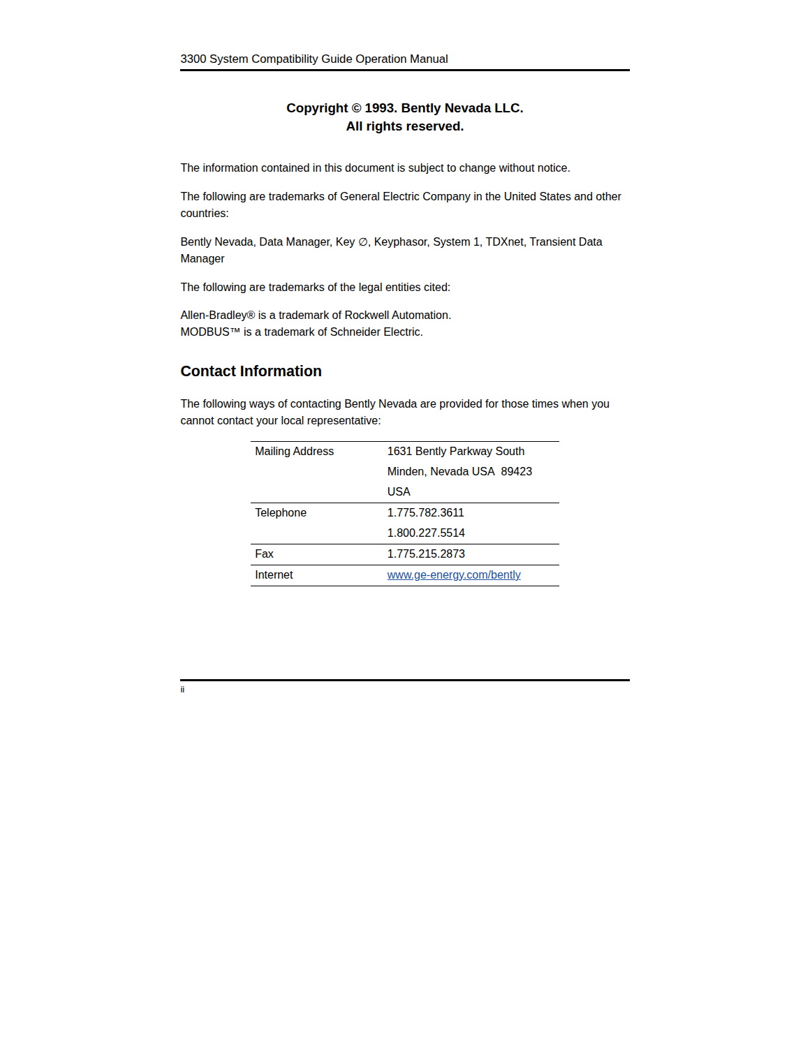3300 System Compatibility Guide Operation Manual
Copyright © 1993. Bently Nevada LLC.
All rights reserved.
The information contained in this document is subject to change without notice.
The following are trademarks of General Electric Company in the United States and other countries:
Bently Nevada, Data Manager, Key ∅, Keyphasor, System 1, TDXnet, Transient Data Manager
The following are trademarks of the legal entities cited:
Allen-Bradley® is a trademark of Rockwell Automation.
MODBUS™ is a trademark of Schneider Electric.
Contact Information
The following ways of contacting Bently Nevada are provided for those times when you cannot contact your local representative:
| Mailing Address | 1631 Bently Parkway South |
| | Minden, Nevada USA 89423 |
| | USA |
| Telephone | 1.775.782.3611 |
| | 1.800.227.5514 |
| Fax | 1.775.215.2873 |
| Internet | www.ge-energy.com/bently |
ii